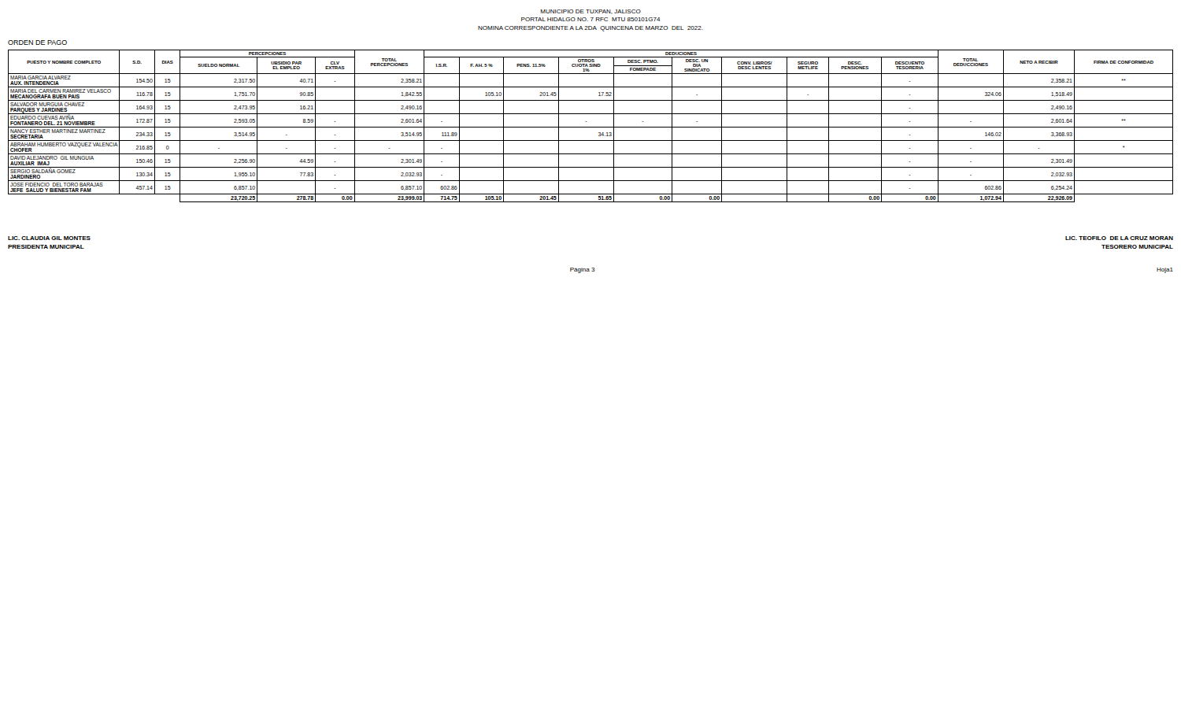MUNICIPIO DE TUXPAN, JALISCO
PORTAL HIDALGO NO. 7 RFC MTU 850101G74
NOMINA CORRESPONDIENTE A LA 2DA QUINCENA DE MARZO DEL 2022.
ORDEN DE PAGO
| PUESTO Y NOMBRE COMPLETO | S.D. | DIAS | PERCEPCIONES | TOTAL PERCEPCIONES | DEDUCIONES | TOTAL DEDUCCIONES | NETO A RECIBIR | FIRMA DE CONFORMIDAD |
| --- | --- | --- | --- | --- | --- | --- | --- | --- |
| SUELDO NORMAL | UBSIDIO PAR EL EMPLEO | CLV EXTRAS | I.S.R. | F. AH. 5 % | PENS. 11.5% | OTROS CUOTA SIND 1% | DESC. PTMO. | DESC. UN DIA SINDICATO | CONV. LIBROS/ DESC LENTES | SEGURO METLIFE | DESC. PENSIONES | DESCUENTO TESORERIA |
| FOMEPADE |
| MARIA GARCIA ALVAREZ AUX. INTENDENCIA | 154.50 | 15 | 2,317.50 | 40.71 | - | 2,358.21 | | | | | | | | | | - | | 2,358.21 | ** |
| MARIA DEL CARMEN RAMIREZ VELASCO MECANOGRAFA BUEN PAIS | 116.78 | 15 | 1,751.70 | 90.85 | | 1,842.55 | | 105.10 | 201.45 | 17.52 | | - | | - | | - | 324.06 | 1,518.49 | |
| SALVADOR MURGUIA CHAVEZ PARQUES Y JARDINES | 164.93 | 15 | 2,473.95 | 16.21 | | 2,490.16 | | | | | | | | | | - | | 2,490.16 | |
| EDUARDO CUEVAS AVIÑA FONTANERO DEL. 21 NOVIEMBRE | 172.87 | 15 | 2,593.05 | 8.59 | - | 2,601.64 | - | | | - | - | - | | | | - | - | 2,601.64 | ** |
| NANCY ESTHER MARTINEZ MARTINEZ SECRETARIA | 234.33 | 15 | 3,514.95 | - | - | 3,514.95 | 111.89 | | | 34.13 | | | | | | - | 146.02 | 3,368.93 | |
| ABRAHAM HUMBERTO VAZQUEZ VALENCIA CHOFER | 216.85 | 0 | - | - | - | - | - | | | | | | | | | - | - | - | * |
| DAVID ALEJANDRO GIL MUNGUIA AUXILIAR IMAJ | 150.46 | 15 | 2,256.90 | 44.59 | - | 2,301.49 | - | | | | | | | | | - | - | 2,301.49 | |
| SERGIO SALDAÑA GOMEZ JARDINERO | 130.34 | 15 | 1,955.10 | 77.83 | - | 2,032.93 | - | | | | | | | | | - | - | 2,032.93 | |
| JOSE FIDENCIO DEL TORO BARAJAS JEFE SALUD Y BIENESTAR FAM | 457.14 | 15 | 6,857.10 | | - | 6,857.10 | 602.86 | | | | | | | | | - | 602.86 | 6,254.24 | |
| | | | 23,720.25 | 278.78 | 0.00 | 23,999.03 | 714.75 | 105.10 | 201.45 | 51.65 | 0.00 | 0.00 | | | 0.00 | 0.00 | 1,072.94 | 22,926.09 | |
LIC. CLAUDIA GIL MONTES
PRESIDENTA MUNICIPAL
LIC. TEOFILO DE LA CRUZ MORAN
TESORERO MUNICIPAL
Página 3
Hoja1